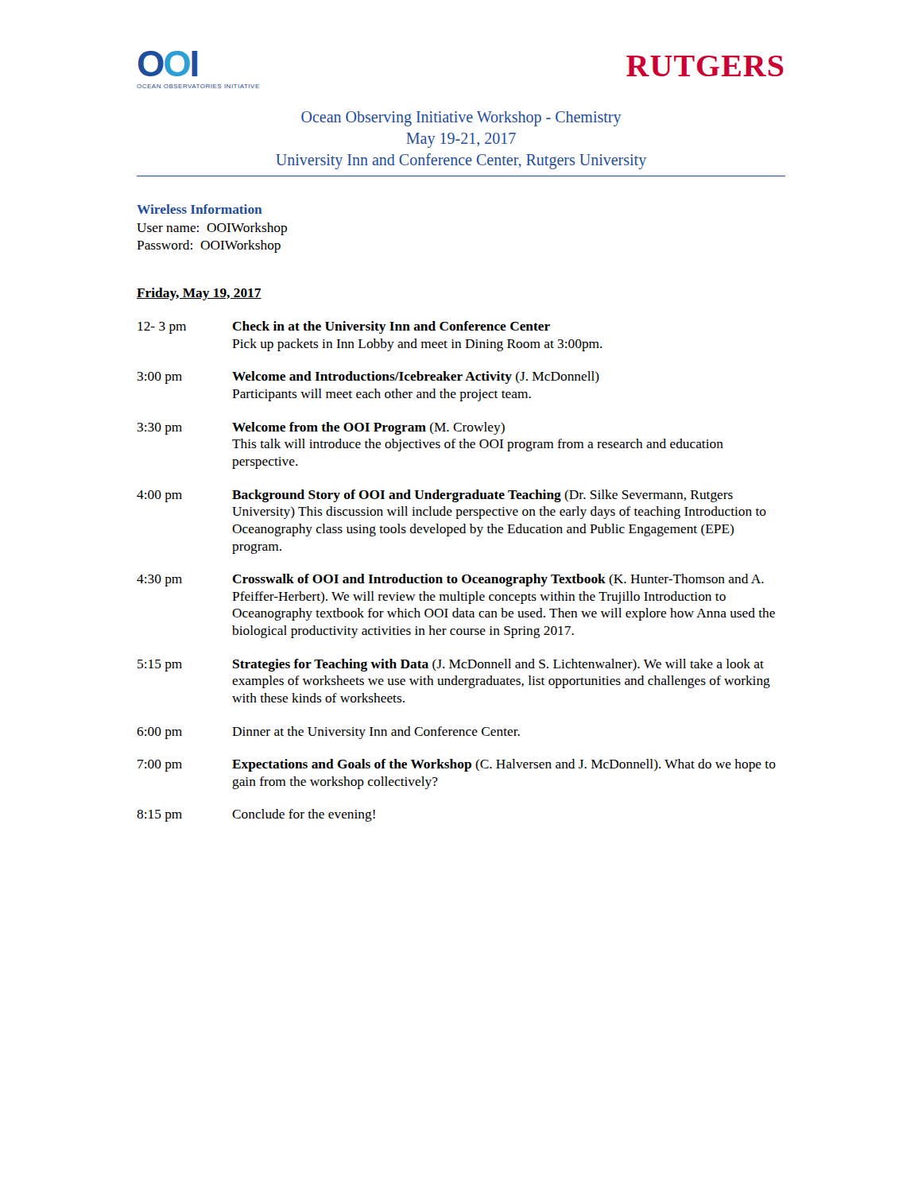OOI
OCEAN OBSERVATORIES INITIATIVE
RUTGERS
Ocean Observing Initiative Workshop - Chemistry
May 19-21, 2017
University Inn and Conference Center, Rutgers University
Wireless Information
User name: OOIWorkshop
Password: OOIWorkshop
Friday, May 19, 2017
| 12- 3 pm | Check in at the University Inn and Conference Center Pick up packets in Inn Lobby and meet in Dining Room at 3:00pm. |
| 3:00 pm | Welcome and Introductions/Icebreaker Activity (J. McDonnell) Participants will meet each other and the project team. |
| 3:30 pm | Welcome from the OOI Program (M. Crowley) This talk will introduce the objectives of the OOI program from a research and education perspective. |
| 4:00 pm | Background Story of OOI and Undergraduate Teaching (Dr. Silke Severmann, Rutgers University) This discussion will include perspective on the early days of teaching Introduction to Oceanography class using tools developed by the Education and Public Engagement (EPE) program. |
| 4:30 pm | Crosswalk of OOI and Introduction to Oceanography Textbook (K. Hunter-Thomson and A. Pfeiffer-Herbert). We will review the multiple concepts within the Trujillo Introduction to Oceanography textbook for which OOI data can be used. Then we will explore how Anna used the biological productivity activities in her course in Spring 2017. |
| 5:15 pm | Strategies for Teaching with Data (J. McDonnell and S. Lichtenwalner). We will take a look at examples of worksheets we use with undergraduates, list opportunities and challenges of working with these kinds of worksheets. |
| 6:00 pm | Dinner at the University Inn and Conference Center. |
| 7:00 pm | Expectations and Goals of the Workshop (C. Halversen and J. McDonnell). What do we hope to gain from the workshop collectively? |
| 8:15 pm | Conclude for the evening! |